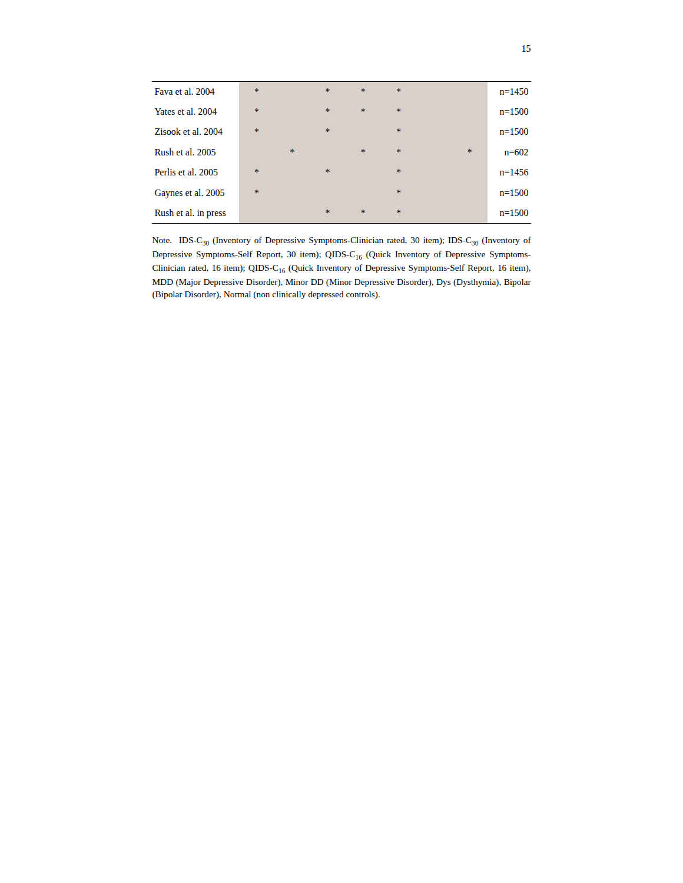15
| Fava et al. 2004 | * | | * | * | * | | | n=1450 |
| Yates et al. 2004 | * | | * | * | * | | | n=1500 |
| Zisook et al. 2004 | * | | * | | * | | | n=1500 |
| Rush et al. 2005 | | * | | * | * | | * | n=602 |
| Perlis et al. 2005 | * | | * | | * | | | n=1456 |
| Gaynes et al. 2005 | * | | | | * | | | n=1500 |
| Rush et al. in press | | | * | * | * | | | n=1500 |
Note. IDS-C30 (Inventory of Depressive Symptoms-Clinician rated, 30 item); IDS-C30 (Inventory of Depressive Symptoms-Self Report, 30 item); QIDS-C16 (Quick Inventory of Depressive Symptoms-Clinician rated, 16 item); QIDS-C16 (Quick Inventory of Depressive Symptoms-Self Report, 16 item), MDD (Major Depressive Disorder), Minor DD (Minor Depressive Disorder), Dys (Dysthymia), Bipolar (Bipolar Disorder), Normal (non clinically depressed controls).